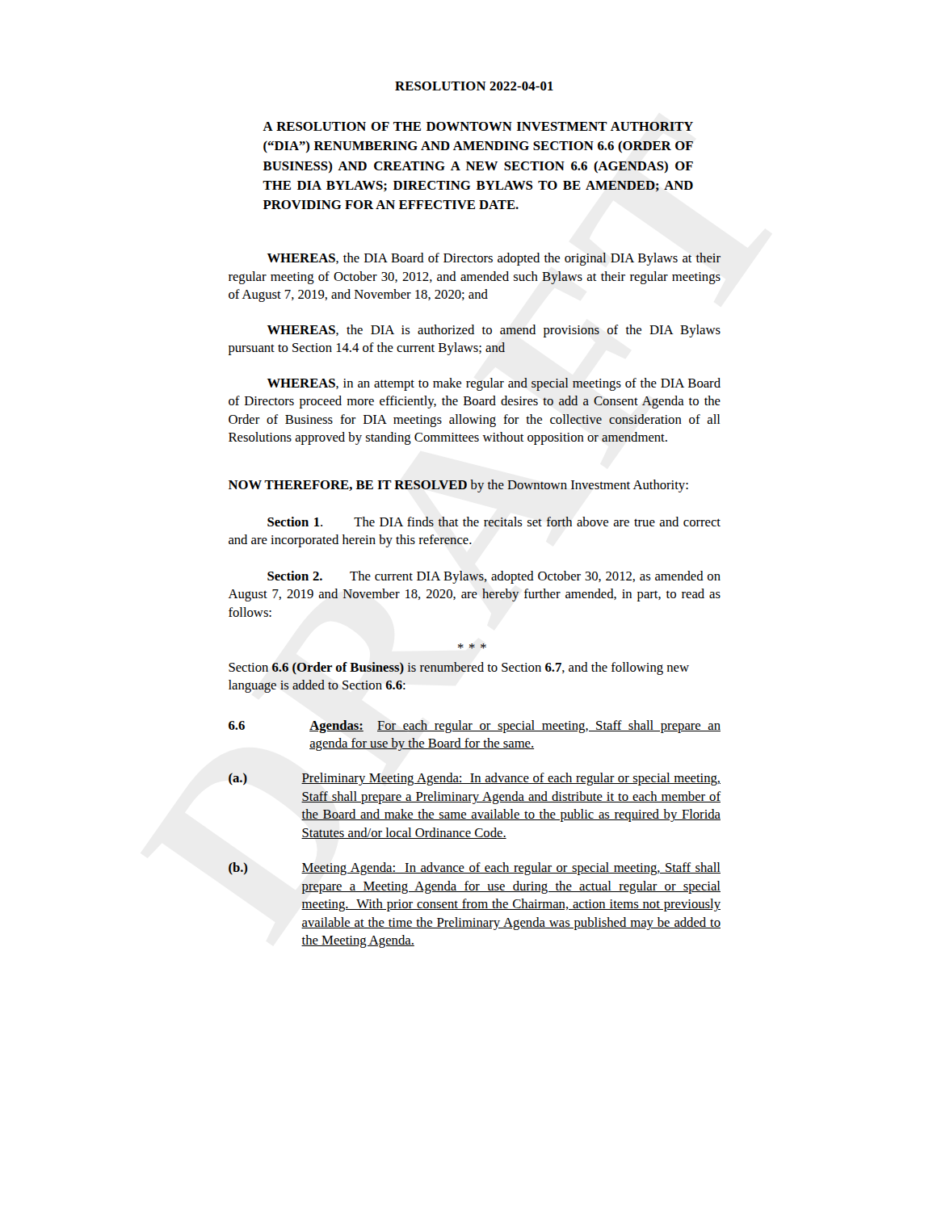DRAFT
RESOLUTION 2022-04-01
A RESOLUTION OF THE DOWNTOWN INVESTMENT AUTHORITY (“DIA”) RENUMBERING AND AMENDING SECTION 6.6 (ORDER OF BUSINESS) AND CREATING A NEW SECTION 6.6 (AGENDAS) OF THE DIA BYLAWS; DIRECTING BYLAWS TO BE AMENDED; AND PROVIDING FOR AN EFFECTIVE DATE.
WHEREAS, the DIA Board of Directors adopted the original DIA Bylaws at their regular meeting of October 30, 2012, and amended such Bylaws at their regular meetings of August 7, 2019, and November 18, 2020; and
WHEREAS, the DIA is authorized to amend provisions of the DIA Bylaws pursuant to Section 14.4 of the current Bylaws; and
WHEREAS, in an attempt to make regular and special meetings of the DIA Board of Directors proceed more efficiently, the Board desires to add a Consent Agenda to the Order of Business for DIA meetings allowing for the collective consideration of all Resolutions approved by standing Committees without opposition or amendment.
NOW THEREFORE, BE IT RESOLVED by the Downtown Investment Authority:
Section 1. The DIA finds that the recitals set forth above are true and correct and are incorporated herein by this reference.
Section 2. The current DIA Bylaws, adopted October 30, 2012, as amended on August 7, 2019 and November 18, 2020, are hereby further amended, in part, to read as follows:
***
Section 6.6 (Order of Business) is renumbered to Section 6.7, and the following new language is added to Section 6.6:
| 6.6 | Agendas: For each regular or special meeting, Staff shall prepare an agenda for use by the Board for the same. |
| (a.) | Preliminary Meeting Agenda: In advance of each regular or special meeting, Staff shall prepare a Preliminary Agenda and distribute it to each member of the Board and make the same available to the public as required by Florida Statutes and/or local Ordinance Code. |
| (b.) | Meeting Agenda: In advance of each regular or special meeting, Staff shall prepare a Meeting Agenda for use during the actual regular or special meeting. With prior consent from the Chairman, action items not previously available at the time the Preliminary Agenda was published may be added to the Meeting Agenda. |